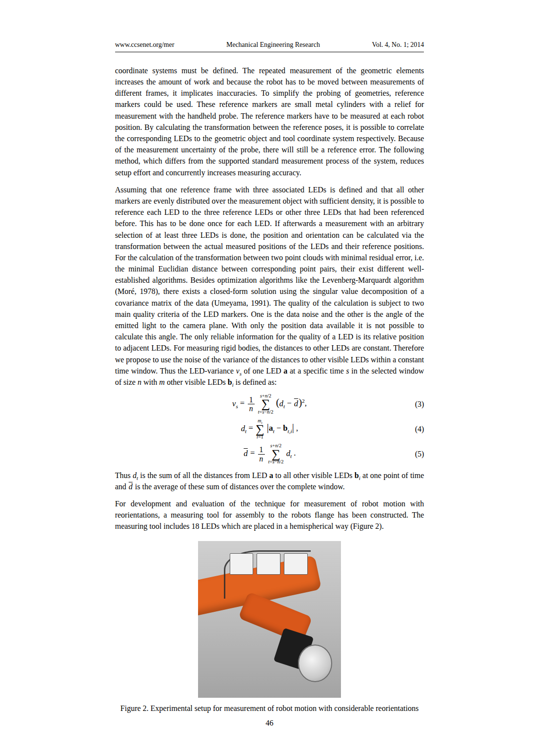www.ccsenet.org/mer Mechanical Engineering Research Vol. 4, No. 1; 2014
coordinate systems must be defined. The repeated measurement of the geometric elements increases the amount of work and because the robot has to be moved between measurements of different frames, it implicates inaccuracies. To simplify the probing of geometries, reference markers could be used. These reference markers are small metal cylinders with a relief for measurement with the handheld probe. The reference markers have to be measured at each robot position. By calculating the transformation between the reference poses, it is possible to correlate the corresponding LEDs to the geometric object and tool coordinate system respectively. Because of the measurement uncertainty of the probe, there will still be a reference error. The following method, which differs from the supported standard measurement process of the system, reduces setup effort and concurrently increases measuring accuracy.
Assuming that one reference frame with three associated LEDs is defined and that all other markers are evenly distributed over the measurement object with sufficient density, it is possible to reference each LED to the three reference LEDs or other three LEDs that had been referenced before. This has to be done once for each LED. If afterwards a measurement with an arbitrary selection of at least three LEDs is done, the position and orientation can be calculated via the transformation between the actual measured positions of the LEDs and their reference positions. For the calculation of the transformation between two point clouds with minimal residual error, i.e. the minimal Euclidian distance between corresponding point pairs, their exist different well-established algorithms. Besides optimization algorithms like the Levenberg-Marquardt algorithm (Moré, 1978), there exists a closed-form solution using the singular value decomposition of a covariance matrix of the data (Umeyama, 1991). The quality of the calculation is subject to two main quality criteria of the LED markers. One is the data noise and the other is the angle of the emitted light to the camera plane. With only the position data available it is not possible to calculate this angle. The only reliable information for the quality of a LED is its relative position to adjacent LEDs. For measuring rigid bodies, the distances to other LEDs are constant. Therefore we propose to use the noise of the variance of the distances to other visible LEDs within a constant time window. Thus the LED-variance vs of one LED a at a specific time s in the selected window of size n with m other visible LEDs bi is defined as:
vs = 1 n s+n/2 ∑ t=s−n/2 (dt − d)2, (3)
dt = mt ∑ i=1 |at − bt,i| , (4)
d = 1 n s+n/2 ∑ t=s−n/2 dt . (5)
Thus dt is the sum of all the distances from LED a to all other visible LEDs bi at one point of time and d is the average of these sum of distances over the complete window.
For development and evaluation of the technique for measurement of robot motion with reorientations, a measuring tool for assembly to the robots flange has been constructed. The measuring tool includes 18 LEDs which are placed in a hemispherical way (Figure 2).
Figure 2. Experimental setup for measurement of robot motion with considerable reorientations
46